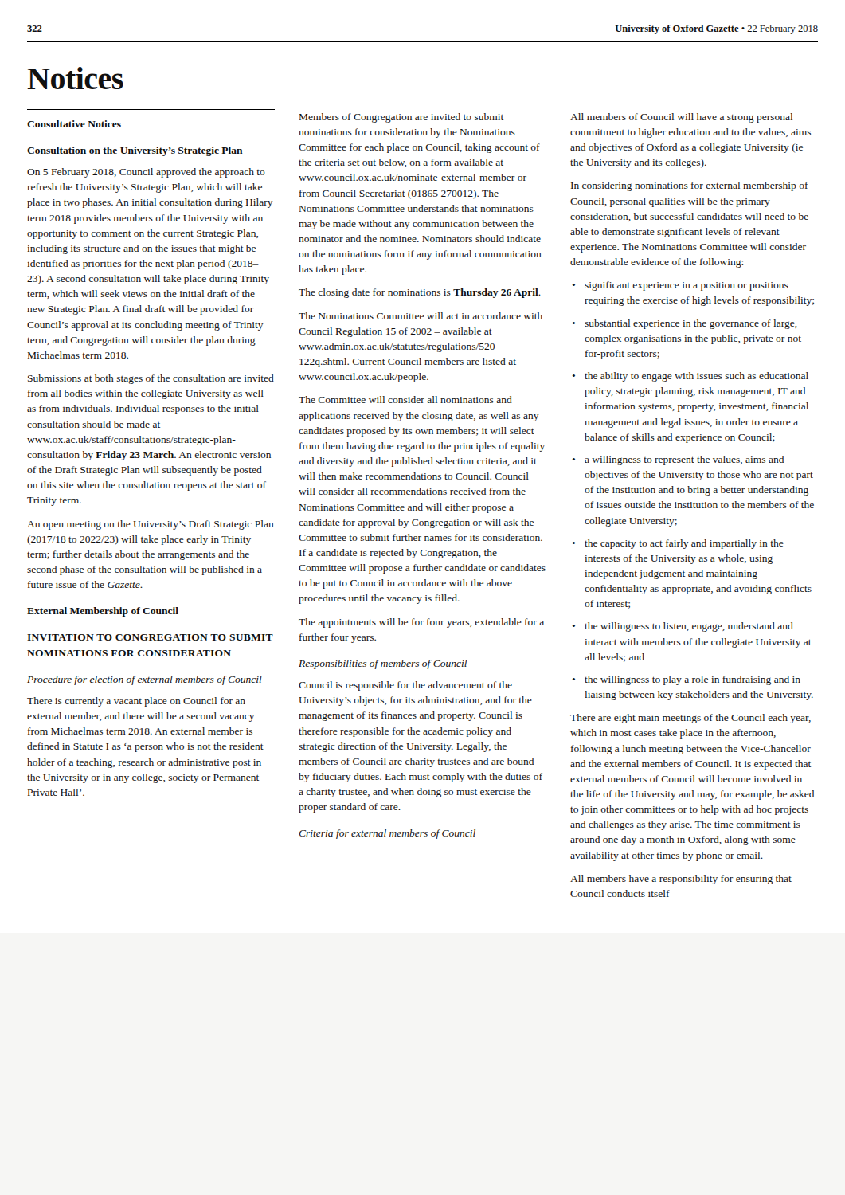322 University of Oxford Gazette • 22 February 2018
Notices
Consultative Notices
Consultation on the University’s Strategic Plan
On 5 February 2018, Council approved the approach to refresh the University’s Strategic Plan, which will take place in two phases. An initial consultation during Hilary term 2018 provides members of the University with an opportunity to comment on the current Strategic Plan, including its structure and on the issues that might be identified as priorities for the next plan period (2018–23). A second consultation will take place during Trinity term, which will seek views on the initial draft of the new Strategic Plan. A final draft will be provided for Council’s approval at its concluding meeting of Trinity term, and Congregation will consider the plan during Michaelmas term 2018.
Submissions at both stages of the consultation are invited from all bodies within the collegiate University as well as from individuals. Individual responses to the initial consultation should be made at www.ox.ac.uk/staff/consultations/strategic-plan-consultation by Friday 23 March. An electronic version of the Draft Strategic Plan will subsequently be posted on this site when the consultation reopens at the start of Trinity term.
An open meeting on the University’s Draft Strategic Plan (2017/18 to 2022/23) will take place early in Trinity term; further details about the arrangements and the second phase of the consultation will be published in a future issue of the Gazette.
External Membership of Council
Invitation to Congregation to submit nominations for consideration
Procedure for election of external members of Council
There is currently a vacant place on Council for an external member, and there will be a second vacancy from Michaelmas term 2018. An external member is defined in Statute I as ‘a person who is not the resident holder of a teaching, research or administrative post in the University or in any college, society or Permanent Private Hall’.
Members of Congregation are invited to submit nominations for consideration by the Nominations Committee for each place on Council, taking account of the criteria set out below, on a form available at www.council.ox.ac.uk/nominate-external-member or from Council Secretariat (01865 270012). The Nominations Committee understands that nominations may be made without any communication between the nominator and the nominee. Nominators should indicate on the nominations form if any informal communication has taken place.
The closing date for nominations is Thursday 26 April.
The Nominations Committee will act in accordance with Council Regulation 15 of 2002 – available at www.admin.ox.ac.uk/statutes/regulations/520-122q.shtml. Current Council members are listed at www.council.ox.ac.uk/people.
The Committee will consider all nominations and applications received by the closing date, as well as any candidates proposed by its own members; it will select from them having due regard to the principles of equality and diversity and the published selection criteria, and it will then make recommendations to Council. Council will consider all recommendations received from the Nominations Committee and will either propose a candidate for approval by Congregation or will ask the Committee to submit further names for its consideration. If a candidate is rejected by Congregation, the Committee will propose a further candidate or candidates to be put to Council in accordance with the above procedures until the vacancy is filled.
The appointments will be for four years, extendable for a further four years.
Responsibilities of members of Council
Council is responsible for the advancement of the University’s objects, for its administration, and for the management of its finances and property. Council is therefore responsible for the academic policy and strategic direction of the University. Legally, the members of Council are charity trustees and are bound by fiduciary duties. Each must comply with the duties of a charity trustee, and when doing so must exercise the proper standard of care.
Criteria for external members of Council
All members of Council will have a strong personal commitment to higher education and to the values, aims and objectives of Oxford as a collegiate University (ie the University and its colleges).
In considering nominations for external membership of Council, personal qualities will be the primary consideration, but successful candidates will need to be able to demonstrate significant levels of relevant experience. The Nominations Committee will consider demonstrable evidence of the following:
significant experience in a position or positions requiring the exercise of high levels of responsibility;
substantial experience in the governance of large, complex organisations in the public, private or not-for-profit sectors;
the ability to engage with issues such as educational policy, strategic planning, risk management, IT and information systems, property, investment, financial management and legal issues, in order to ensure a balance of skills and experience on Council;
a willingness to represent the values, aims and objectives of the University to those who are not part of the institution and to bring a better understanding of issues outside the institution to the members of the collegiate University;
the capacity to act fairly and impartially in the interests of the University as a whole, using independent judgement and maintaining confidentiality as appropriate, and avoiding conflicts of interest;
the willingness to listen, engage, understand and interact with members of the collegiate University at all levels; and
the willingness to play a role in fundraising and in liaising between key stakeholders and the University.
There are eight main meetings of the Council each year, which in most cases take place in the afternoon, following a lunch meeting between the Vice-Chancellor and the external members of Council. It is expected that external members of Council will become involved in the life of the University and may, for example, be asked to join other committees or to help with ad hoc projects and challenges as they arise. The time commitment is around one day a month in Oxford, along with some availability at other times by phone or email.
All members have a responsibility for ensuring that Council conducts itself